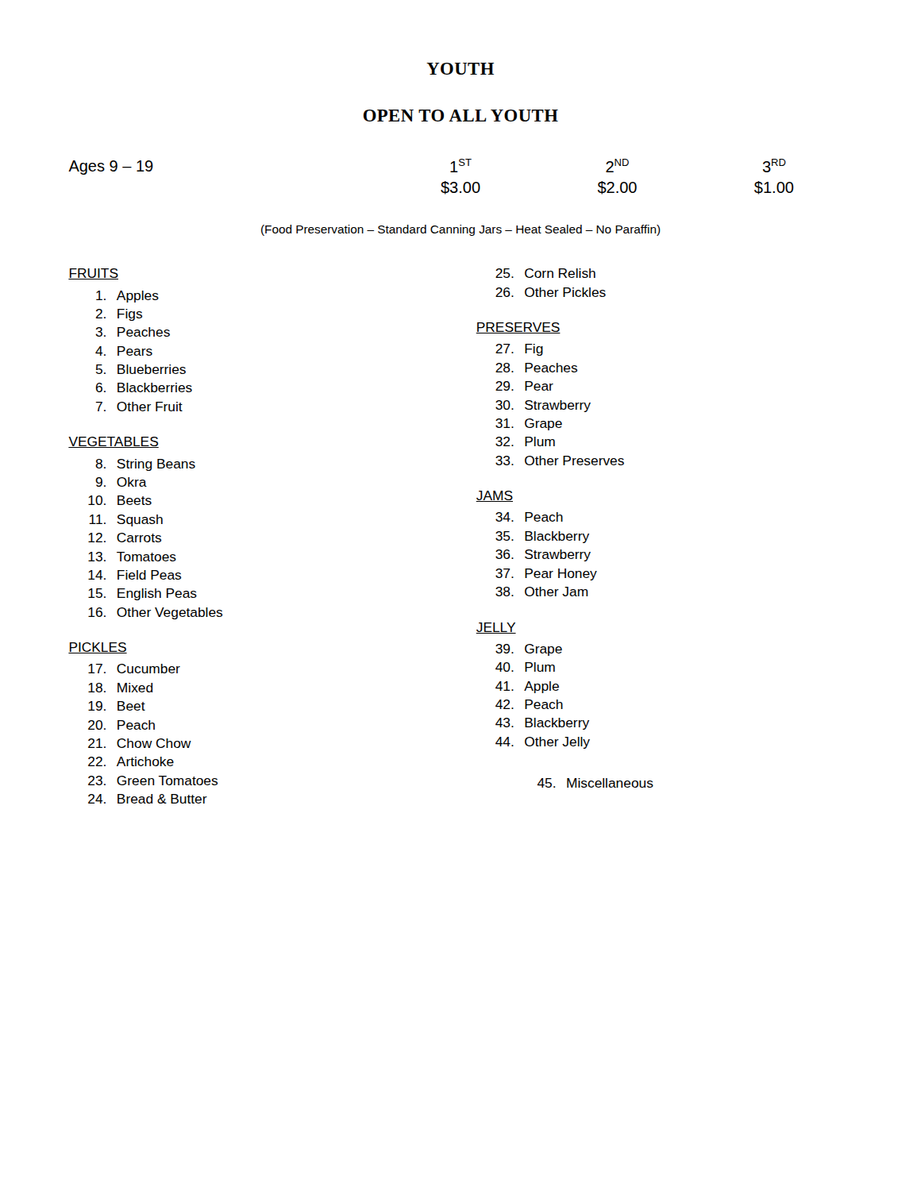YOUTH
OPEN TO ALL YOUTH
| Ages 9 – 19 | 1 ST | 2 ND | 3 RD |
| | $3.00 | $2.00 | $1.00 |
(Food Preservation – Standard Canning Jars – Heat Sealed – No Paraffin)
FRUITS
Apples
Figs
Peaches
Pears
Blueberries
Blackberries
Other Fruit
VEGETABLES
String Beans
Okra
Beets
Squash
Carrots
Tomatoes
Field Peas
English Peas
Other Vegetables
PICKLES
Cucumber
Mixed
Beet
Peach
Chow Chow
Artichoke
Green Tomatoes
Bread & Butter
Corn Relish
Other Pickles
PRESERVES
Fig
Peaches
Pear
Strawberry
Grape
Plum
Other Preserves
JAMS
Peach
Blackberry
Strawberry
Pear Honey
Other Jam
JELLY
Grape
Plum
Apple
Peach
Blackberry
Other Jelly
Miscellaneous